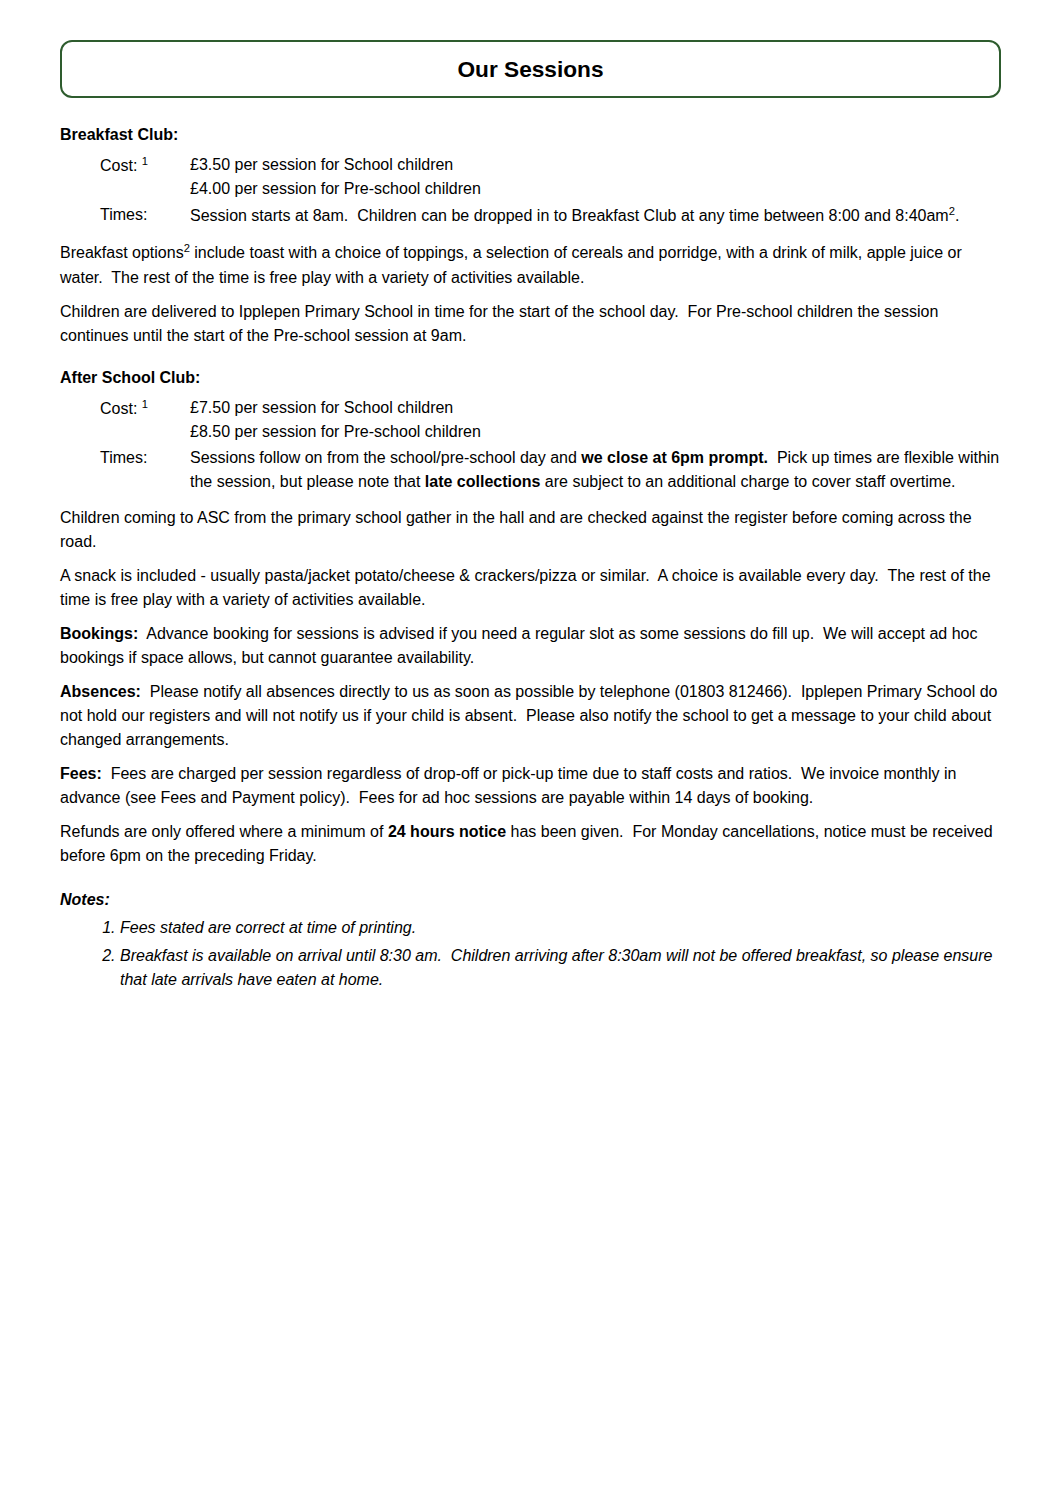Our Sessions
Breakfast Club:
| Cost: 1 | £3.50 per session for School children £4.00 per session for Pre-school children |
| Times: | Session starts at 8am. Children can be dropped in to Breakfast Club at any time between 8:00 and 8:40am 2 . |
Breakfast options2 include toast with a choice of toppings, a selection of cereals and porridge, with a drink of milk, apple juice or water. The rest of the time is free play with a variety of activities available.
Children are delivered to Ipplepen Primary School in time for the start of the school day. For Pre-school children the session continues until the start of the Pre-school session at 9am.
After School Club:
| Cost: 1 | £7.50 per session for School children £8.50 per session for Pre-school children |
| Times: | Sessions follow on from the school/pre-school day and we close at 6pm prompt. Pick up times are flexible within the session, but please note that late collections are subject to an additional charge to cover staff overtime. |
Children coming to ASC from the primary school gather in the hall and are checked against the register before coming across the road.
A snack is included - usually pasta/jacket potato/cheese & crackers/pizza or similar. A choice is available every day. The rest of the time is free play with a variety of activities available.
Bookings: Advance booking for sessions is advised if you need a regular slot as some sessions do fill up. We will accept ad hoc bookings if space allows, but cannot guarantee availability.
Absences: Please notify all absences directly to us as soon as possible by telephone (01803 812466). Ipplepen Primary School do not hold our registers and will not notify us if your child is absent. Please also notify the school to get a message to your child about changed arrangements.
Fees: Fees are charged per session regardless of drop-off or pick-up time due to staff costs and ratios. We invoice monthly in advance (see Fees and Payment policy). Fees for ad hoc sessions are payable within 14 days of booking.
Refunds are only offered where a minimum of 24 hours notice has been given. For Monday cancellations, notice must be received before 6pm on the preceding Friday.
Notes:
Fees stated are correct at time of printing.
Breakfast is available on arrival until 8:30 am. Children arriving after 8:30am will not be offered breakfast, so please ensure that late arrivals have eaten at home.